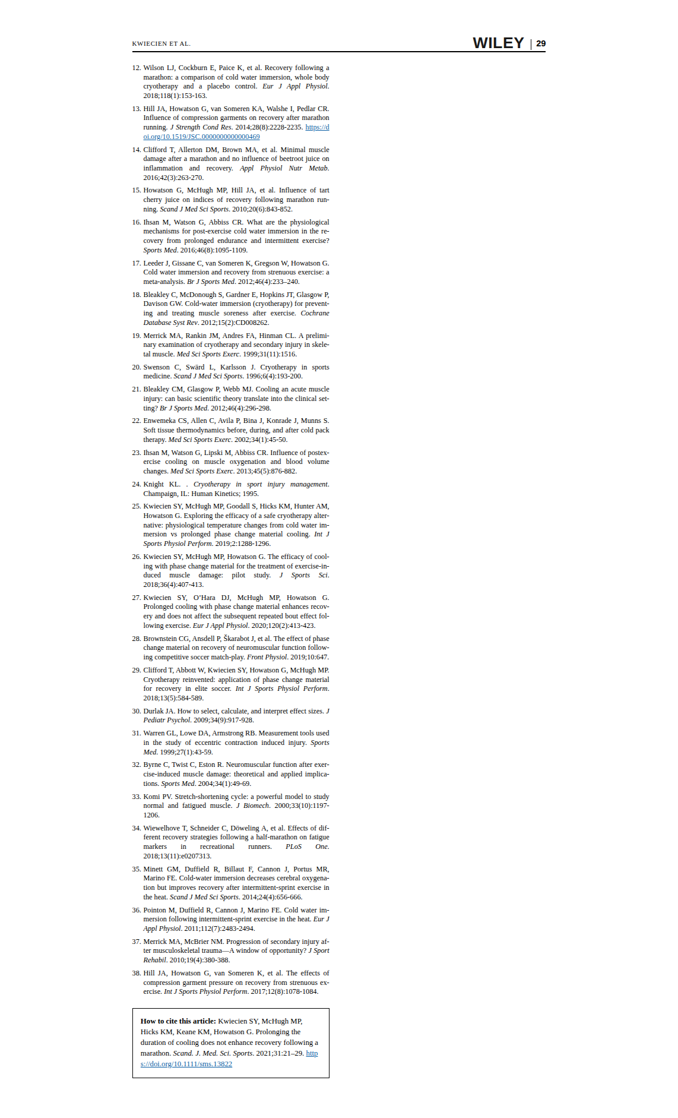Kwiecien et al.
WILEY
29
Wilson LJ, Cockburn E, Paice K, et al. Recovery following a marathon: a comparison of cold water immersion, whole body cryotherapy and a placebo control. Eur J Appl Physiol. 2018;118(1):153-163.
Hill JA, Howatson G, van Someren KA, Walshe I, Pedlar CR. Influence of compression garments on recovery after marathon running. J Strength Cond Res. 2014;28(8):2228-2235. https://doi.org/10.1519/JSC.0000000000000469
Clifford T, Allerton DM, Brown MA, et al. Minimal muscle damage after a marathon and no influence of beetroot juice on inflammation and recovery. Appl Physiol Nutr Metab. 2016;42(3):263-270.
Howatson G, McHugh MP, Hill JA, et al. Influence of tart cherry juice on indices of recovery following marathon running. Scand J Med Sci Sports. 2010;20(6):843-852.
Ihsan M, Watson G, Abbiss CR. What are the physiological mechanisms for post-exercise cold water immersion in the recovery from prolonged endurance and intermittent exercise? Sports Med. 2016;46(8):1095-1109.
Leeder J, Gissane C, van Someren K, Gregson W, Howatson G. Cold water immersion and recovery from strenuous exercise: a meta-analysis. Br J Sports Med. 2012;46(4):233–240.
Bleakley C, McDonough S, Gardner E, Hopkins JT, Glasgow P, Davison GW. Cold-water immersion (cryotherapy) for preventing and treating muscle soreness after exercise. Cochrane Database Syst Rev. 2012;15(2):CD008262.
Merrick MA, Rankin JM, Andres FA, Hinman CL. A preliminary examination of cryotherapy and secondary injury in skeletal muscle. Med Sci Sports Exerc. 1999;31(11):1516.
Swenson C, Swärd L, Karlsson J. Cryotherapy in sports medicine. Scand J Med Sci Sports. 1996;6(4):193-200.
Bleakley CM, Glasgow P, Webb MJ. Cooling an acute muscle injury: can basic scientific theory translate into the clinical setting? Br J Sports Med. 2012;46(4):296-298.
Enwemeka CS, Allen C, Avila P, Bina J, Konrade J, Munns S. Soft tissue thermodynamics before, during, and after cold pack therapy. Med Sci Sports Exerc. 2002;34(1):45-50.
Ihsan M, Watson G, Lipski M, Abbiss CR. Influence of postexercise cooling on muscle oxygenation and blood volume changes. Med Sci Sports Exerc. 2013;45(5):876-882.
Knight KL. . Cryotherapy in sport injury management. Champaign, IL: Human Kinetics; 1995.
Kwiecien SY, McHugh MP, Goodall S, Hicks KM, Hunter AM, Howatson G. Exploring the efficacy of a safe cryotherapy alternative: physiological temperature changes from cold water immersion vs prolonged phase change material cooling. Int J Sports Physiol Perform. 2019;2:1288-1296.
Kwiecien SY, McHugh MP, Howatson G. The efficacy of cooling with phase change material for the treatment of exercise-induced muscle damage: pilot study. J Sports Sci. 2018;36(4):407-413.
Kwiecien SY, O’Hara DJ, McHugh MP, Howatson G. Prolonged cooling with phase change material enhances recovery and does not affect the subsequent repeated bout effect following exercise. Eur J Appl Physiol. 2020;120(2):413-423.
Brownstein CG, Ansdell P, Škarabot J, et al. The effect of phase change material on recovery of neuromuscular function following competitive soccer match-play. Front Physiol. 2019;10:647.
Clifford T, Abbott W, Kwiecien SY, Howatson G, McHugh MP. Cryotherapy reinvented: application of phase change material for recovery in elite soccer. Int J Sports Physiol Perform. 2018;13(5):584-589.
Durlak JA. How to select, calculate, and interpret effect sizes. J Pediatr Psychol. 2009;34(9):917-928.
Warren GL, Lowe DA, Armstrong RB. Measurement tools used in the study of eccentric contraction induced injury. Sports Med. 1999;27(1):43-59.
Byrne C, Twist C, Eston R. Neuromuscular function after exercise-induced muscle damage: theoretical and applied implications. Sports Med. 2004;34(1):49-69.
Komi PV. Stretch-shortening cycle: a powerful model to study normal and fatigued muscle. J Biomech. 2000;33(10):1197-1206.
Wiewelhove T, Schneider C, Döweling A, et al. Effects of different recovery strategies following a half-marathon on fatigue markers in recreational runners. PLoS One. 2018;13(11):e0207313.
Minett GM, Duffield R, Billaut F, Cannon J, Portus MR, Marino FE. Cold-water immersion decreases cerebral oxygenation but improves recovery after intermittent-sprint exercise in the heat. Scand J Med Sci Sports. 2014;24(4):656-666.
Pointon M, Duffield R, Cannon J, Marino FE. Cold water immersion following intermittent-sprint exercise in the heat. Eur J Appl Physiol. 2011;112(7):2483-2494.
Merrick MA, McBrier NM. Progression of secondary injury after musculoskeletal trauma—A window of opportunity? J Sport Rehabil. 2010;19(4):380-388.
Hill JA, Howatson G, van Someren K, et al. The effects of compression garment pressure on recovery from strenuous exercise. Int J Sports Physiol Perform. 2017;12(8):1078-1084.
How to cite this article: Kwiecien SY, McHugh MP, Hicks KM, Keane KM, Howatson G. Prolonging the duration of cooling does not enhance recovery following a marathon. Scand. J. Med. Sci. Sports. 2021;31:21–29. https://doi.org/10.1111/sms.13822